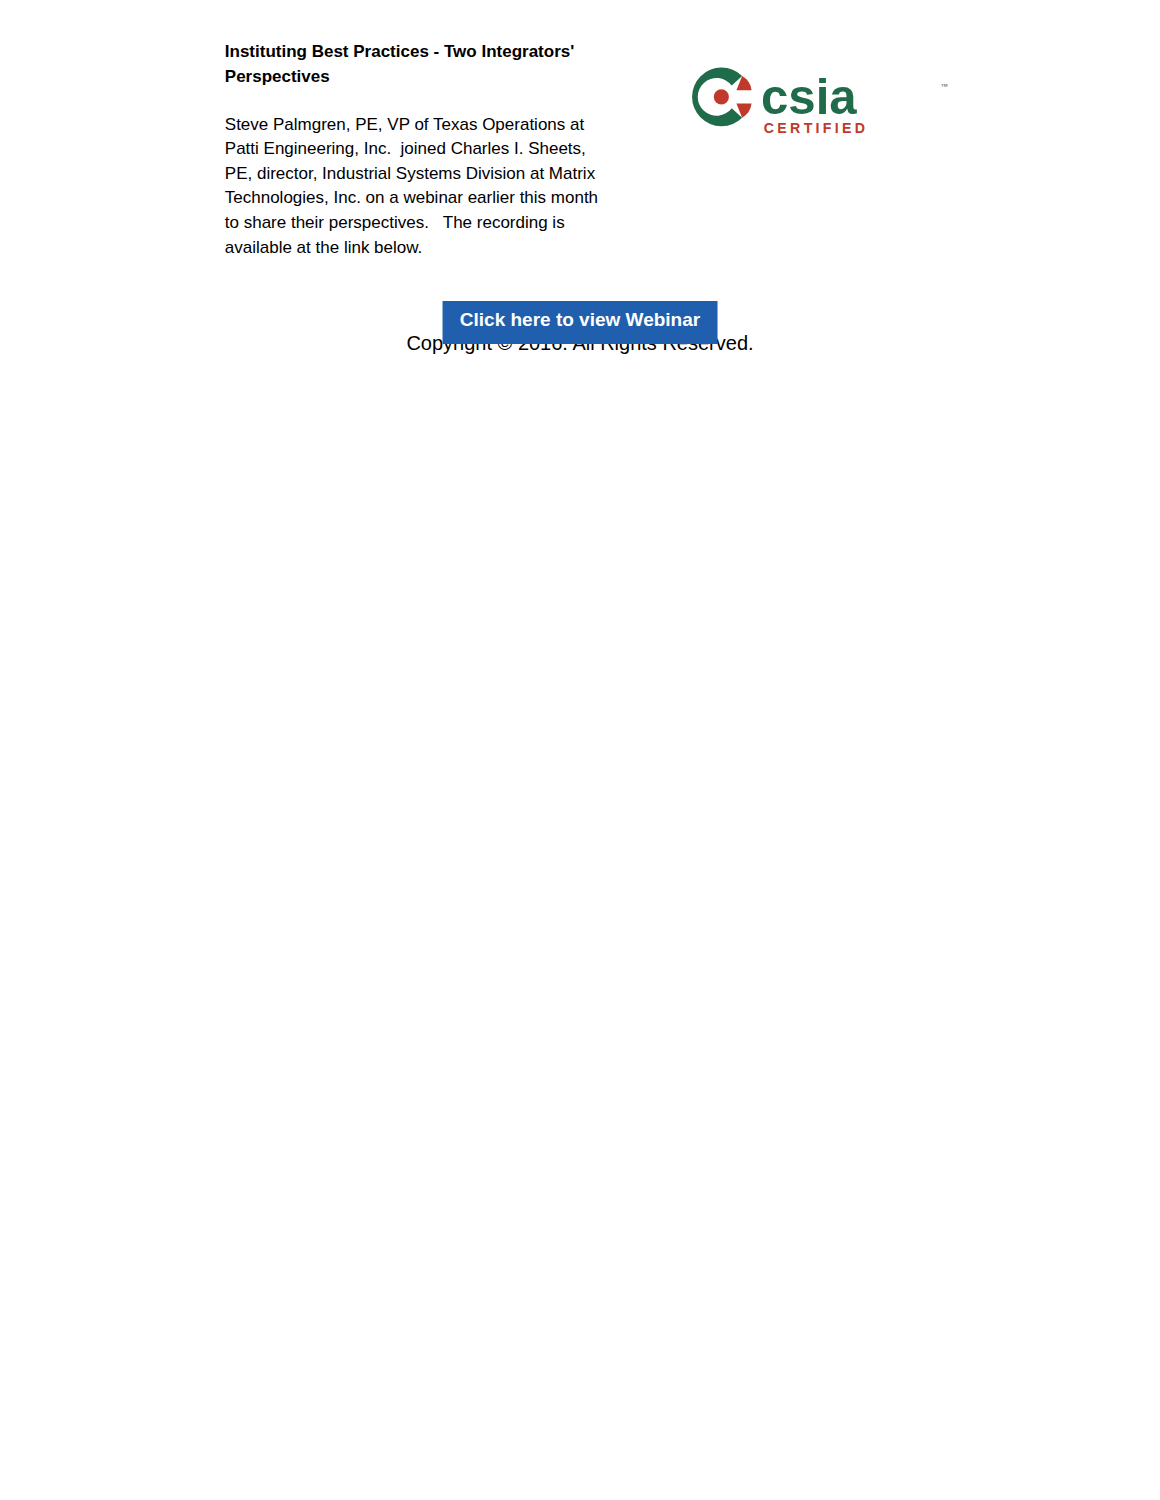Instituting Best Practices - Two Integrators'
Perspectives
Steve Palmgren, PE, VP of Texas Operations at Patti Engineering, Inc. joined Charles I. Sheets, PE, director, Industrial Systems Division at Matrix Technologies, Inc. on a webinar earlier this month to share their perspectives. The recording is available at the link below.
csia CERTIFIED ™
Click here to view Webinar
Copyright © 2016. All Rights Reserved.